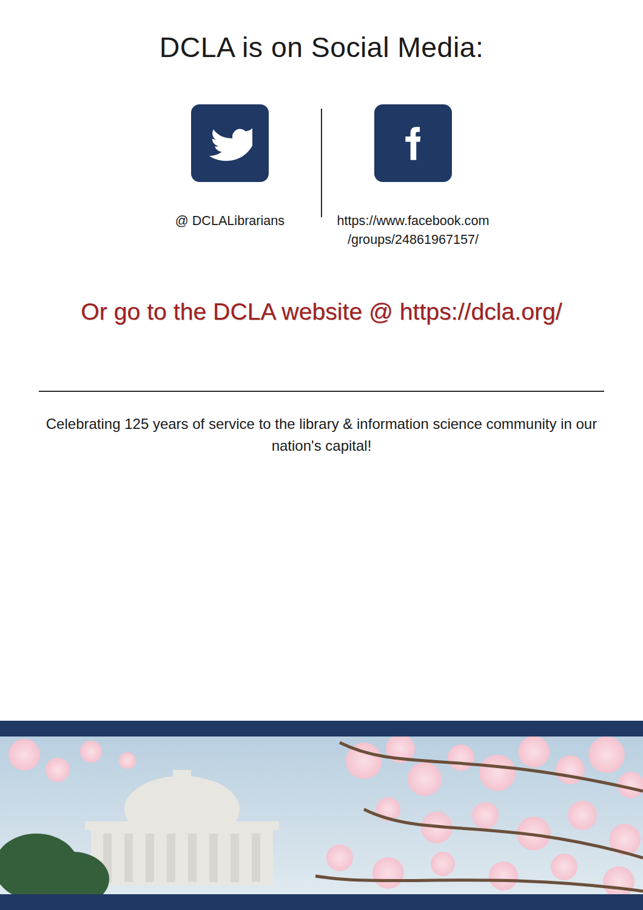DCLA is on Social Media:
@ DCLALibrarians
https://www.facebook.com/groups/24861967157/
Or go to the DCLA website @ https://dcla.org/
Celebrating 125 years of service to the library & information science community in our nation's capital!